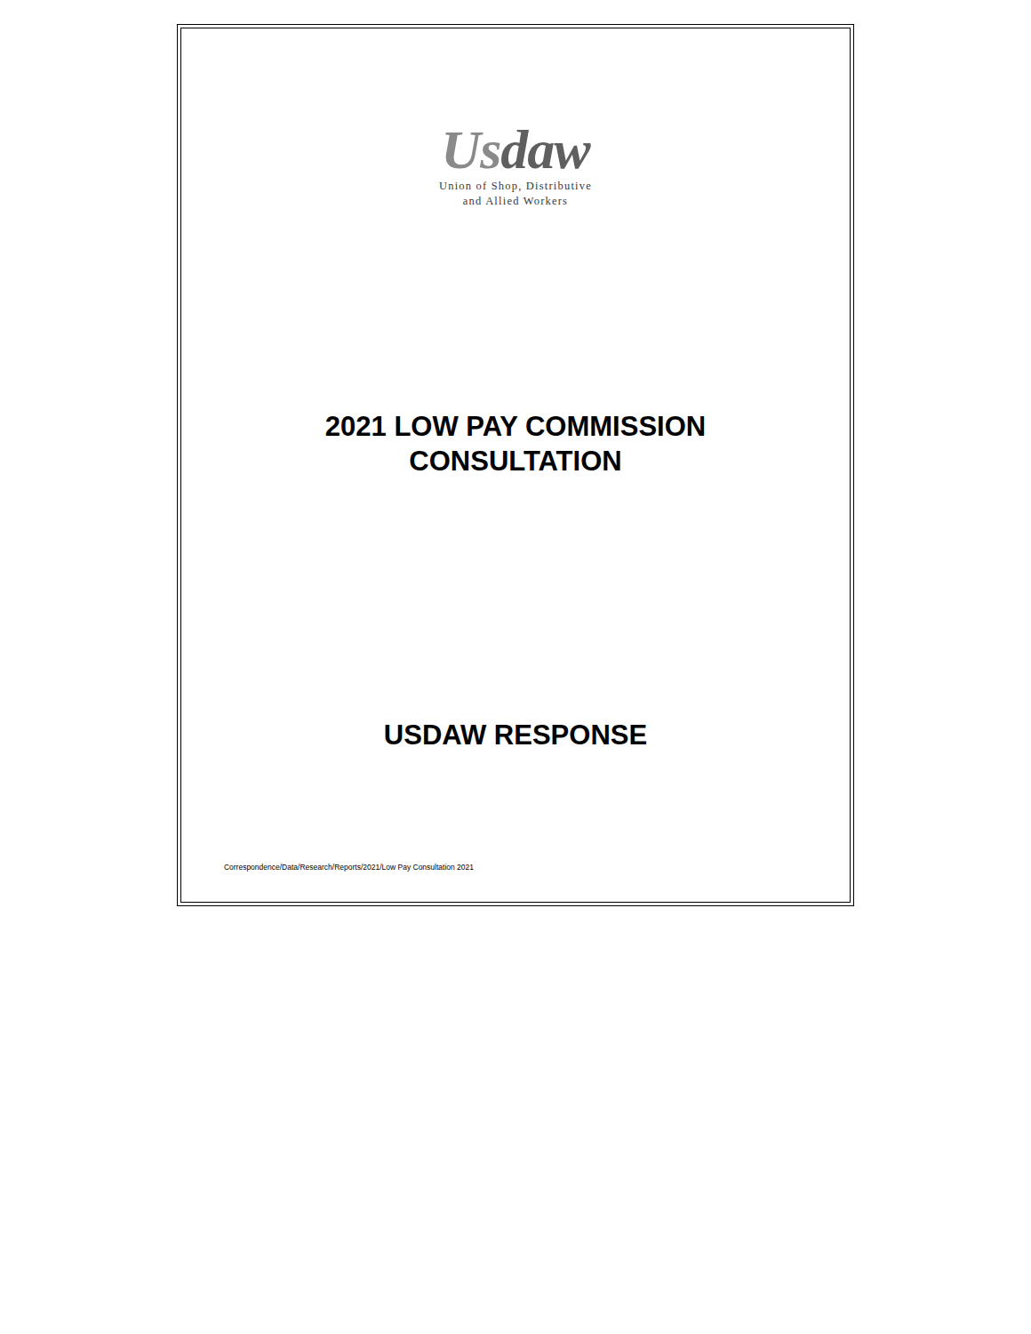Us daw
Union of Shop, Distributive
and Allied Workers
2021 LOW PAY COMMISSION
CONSULTATION
USDAW RESPONSE
Correspondence/Data/Research/Reports/2021/Low Pay Consultation 2021